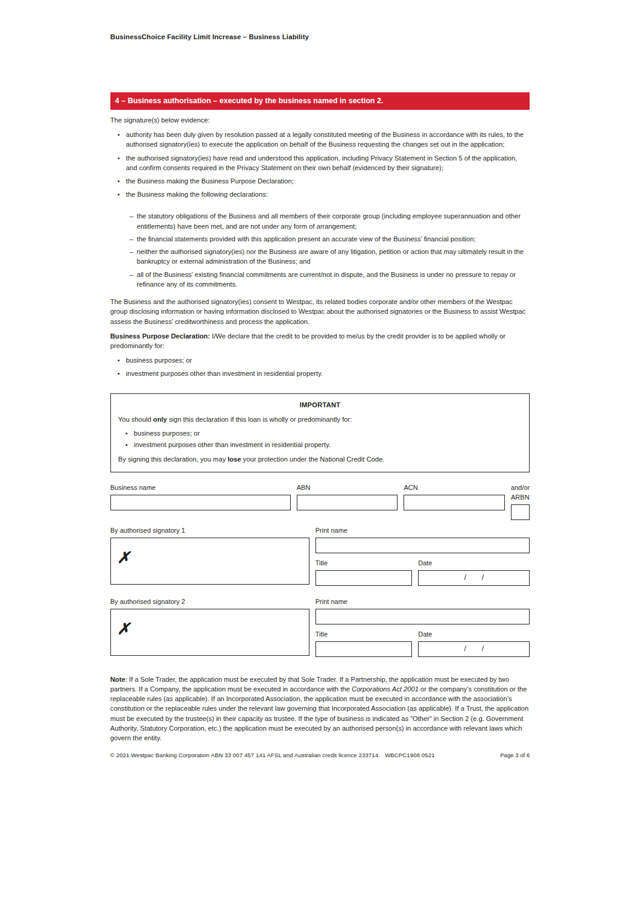BusinessChoice Facility Limit Increase – Business Liability
4 – Business authorisation – executed by the business named in section 2.
The signature(s) below evidence:
authority has been duly given by resolution passed at a legally constituted meeting of the Business in accordance with its rules, to the authorised signatory(ies) to execute the application on behalf of the Business requesting the changes set out in the application;
the authorised signatory(ies) have read and understood this application, including Privacy Statement in Section 5 of the application, and confirm consents required in the Privacy Statement on their own behalf (evidenced by their signature);
the Business making the Business Purpose Declaration;
the Business making the following declarations:
the statutory obligations of the Business and all members of their corporate group (including employee superannuation and other entitlements) have been met, and are not under any form of arrangement;
the financial statements provided with this application present an accurate view of the Business’ financial position;
neither the authorised signatory(ies) nor the Business are aware of any litigation, petition or action that may ultimately result in the bankruptcy or external administration of the Business; and
all of the Business’ existing financial commitments are current/not in dispute, and the Business is under no pressure to repay or refinance any of its commitments.
The Business and the authorised signatory(ies) consent to Westpac, its related bodies corporate and/or other members of the Westpac group disclosing information or having information disclosed to Westpac about the authorised signatories or the Business to assist Westpac assess the Business’ creditworthiness and process the application.
Business Purpose Declaration: I/We declare that the credit to be provided to me/us by the credit provider is to be applied wholly or predominantly for:
business purposes; or
investment purposes other than investment in residential property.
IMPORTANT
You should only sign this declaration if this loan is wholly or predominantly for:
business purposes; or
investment purposes other than investment in residential property.
By signing this declaration, you may lose your protection under the National Credit Code.
Business name
ABN
ACN
and/or ARBN
By authorised signatory 1
✗
Print name
Title
Date
//
By authorised signatory 2
✗
Print name
Title
Date
//
Note: If a Sole Trader, the application must be executed by that Sole Trader. If a Partnership, the application must be executed by two partners. If a Company, the application must be executed in accordance with the Corporations Act 2001 or the company’s constitution or the replaceable rules (as applicable). If an Incorporated Association, the application must be executed in accordance with the association’s constitution or the replaceable rules under the relevant law governing that Incorporated Association (as applicable). If a Trust, the application must be executed by the trustee(s) in their capacity as trustee. If the type of business is indicated as “Other” in Section 2 (e.g. Government Authority, Statutory Corporation, etc.) the application must be executed by an authorised person(s) in accordance with relevant laws which govern the entity.
© 2021 Westpac Banking Corporation ABN 33 007 457 141 AFSL and Australian credit licence 233714. WBCPC1908 0521
Page 3 of 6